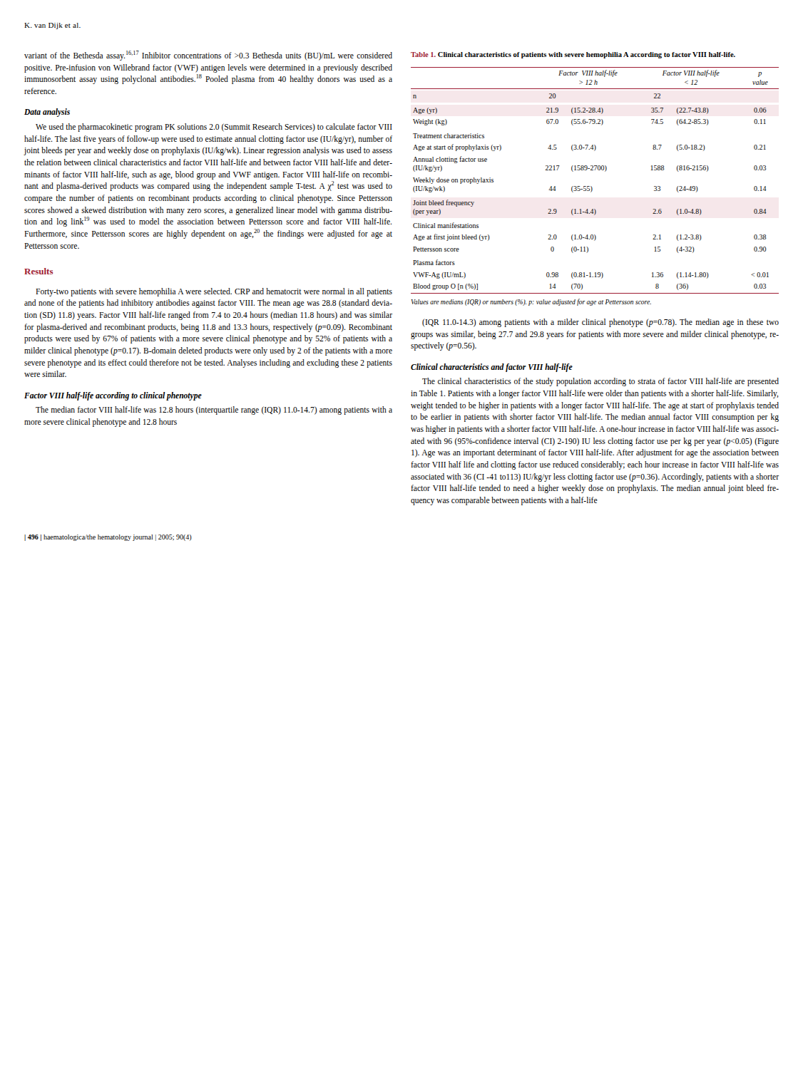K. van Dijk et al.
variant of the Bethesda assay.16,17 Inhibitor concentrations of >0.3 Bethesda units (BU)/mL were considered positive. Pre-infusion von Willebrand factor (VWF) antigen levels were determined in a previously described immunosorbent assay using polyclonal antibodies.18 Pooled plasma from 40 healthy donors was used as a reference.
Data analysis
We used the pharmacokinetic program PK solutions 2.0 (Summit Research Services) to calculate factor VIII half-life. The last five years of follow-up were used to estimate annual clotting factor use (IU/kg/yr), number of joint bleeds per year and weekly dose on prophylaxis (IU/kg/wk). Linear regression analysis was used to assess the relation between clinical characteristics and factor VIII half-life and between factor VIII half-life and determinants of factor VIII half-life, such as age, blood group and VWF antigen. Factor VIII half-life on recombinant and plasma-derived products was compared using the independent sample T-test. A χ2 test was used to compare the number of patients on recombinant products according to clinical phenotype. Since Pettersson scores showed a skewed distribution with many zero scores, a generalized linear model with gamma distribution and log link19 was used to model the association between Pettersson score and factor VIII half-life. Furthermore, since Pettersson scores are highly dependent on age,20 the findings were adjusted for age at Pettersson score.
Results
Forty-two patients with severe hemophilia A were selected. CRP and hematocrit were normal in all patients and none of the patients had inhibitory antibodies against factor VIII. The mean age was 28.8 (standard deviation (SD) 11.8) years. Factor VIII half-life ranged from 7.4 to 20.4 hours (median 11.8 hours) and was similar for plasma-derived and recombinant products, being 11.8 and 13.3 hours, respectively (p=0.09). Recombinant products were used by 67% of patients with a more severe clinical phenotype and by 52% of patients with a milder clinical phenotype (p=0.17). B-domain deleted products were only used by 2 of the patients with a more severe phenotype and its effect could therefore not be tested. Analyses including and excluding these 2 patients were similar.
Factor VIII half-life according to clinical phenotype
The median factor VIII half-life was 12.8 hours (interquartile range (IQR) 11.0-14.7) among patients with a more severe clinical phenotype and 12.8 hours
Table 1. Clinical characteristics of patients with severe hemophilia A according to factor VIII half-life.
| | Factor VIII half-life > 12 h | Factor VIII half-life < 12 | p value |
| --- | --- | --- | --- |
| n | 20 | | 22 | | |
| Age (yr) | 21.9 | (15.2-28.4) | 35.7 | (22.7-43.8) | 0.06 |
| Weight (kg) | 67.0 | (55.6-79.2) | 74.5 | (64.2-85.3) | 0.11 |
| Treatment characteristics | | | | | |
| Age at start of prophylaxis (yr) | 4.5 | (3.0-7.4) | 8.7 | (5.0-18.2) | 0.21 |
| Annual clotting factor use (IU/kg/yr) | 2217 | (1589-2700) | 1588 | (816-2156) | 0.03 |
| Weekly dose on prophylaxis (IU/kg/wk) | 44 | (35-55) | 33 | (24-49) | 0.14 |
| Joint bleed frequency (per year) | 2.9 | (1.1-4.4) | 2.6 | (1.0-4.8) | 0.84 |
| Clinical manifestations | | | | | |
| Age at first joint bleed (yr) | 2.0 | (1.0-4.0) | 2.1 | (1.2-3.8) | 0.38 |
| Pettersson score | 0 | (0-11) | 15 | (4-32) | 0.90 |
| Plasma factors | | | | | |
| VWF-Ag (IU/mL) | 0.98 | (0.81-1.19) | 1.36 | (1.14-1.80) | < 0.01 |
| Blood group O [n (%)] | 14 | (70) | 8 | (36) | 0.03 |
Values are medians (IQR) or numbers (%). p: value adjusted for age at Pettersson score.
(IQR 11.0-14.3) among patients with a milder clinical phenotype (p=0.78). The median age in these two groups was similar, being 27.7 and 29.8 years for patients with more severe and milder clinical phenotype, respectively (p=0.56).
Clinical characteristics and factor VIII half-life
The clinical characteristics of the study population according to strata of factor VIII half-life are presented in Table 1. Patients with a longer factor VIII half-life were older than patients with a shorter half-life. Similarly, weight tended to be higher in patients with a longer factor VIII half-life. The age at start of prophylaxis tended to be earlier in patients with shorter factor VIII half-life. The median annual factor VIII consumption per kg was higher in patients with a shorter factor VIII half-life. A one-hour increase in factor VIII half-life was associated with 96 (95%-confidence interval (CI) 2-190) IU less clotting factor use per kg per year (p<0.05) (Figure 1). Age was an important determinant of factor VIII half-life. After adjustment for age the association between factor VIII half life and clotting factor use reduced considerably; each hour increase in factor VIII half-life was associated with 36 (CI -41 to113) IU/kg/yr less clotting factor use (p=0.36). Accordingly, patients with a shorter factor VIII half-life tended to need a higher weekly dose on prophylaxis. The median annual joint bleed frequency was comparable between patients with a half-life
| 496 | haematologica/the hematology journal | 2005; 90(4)